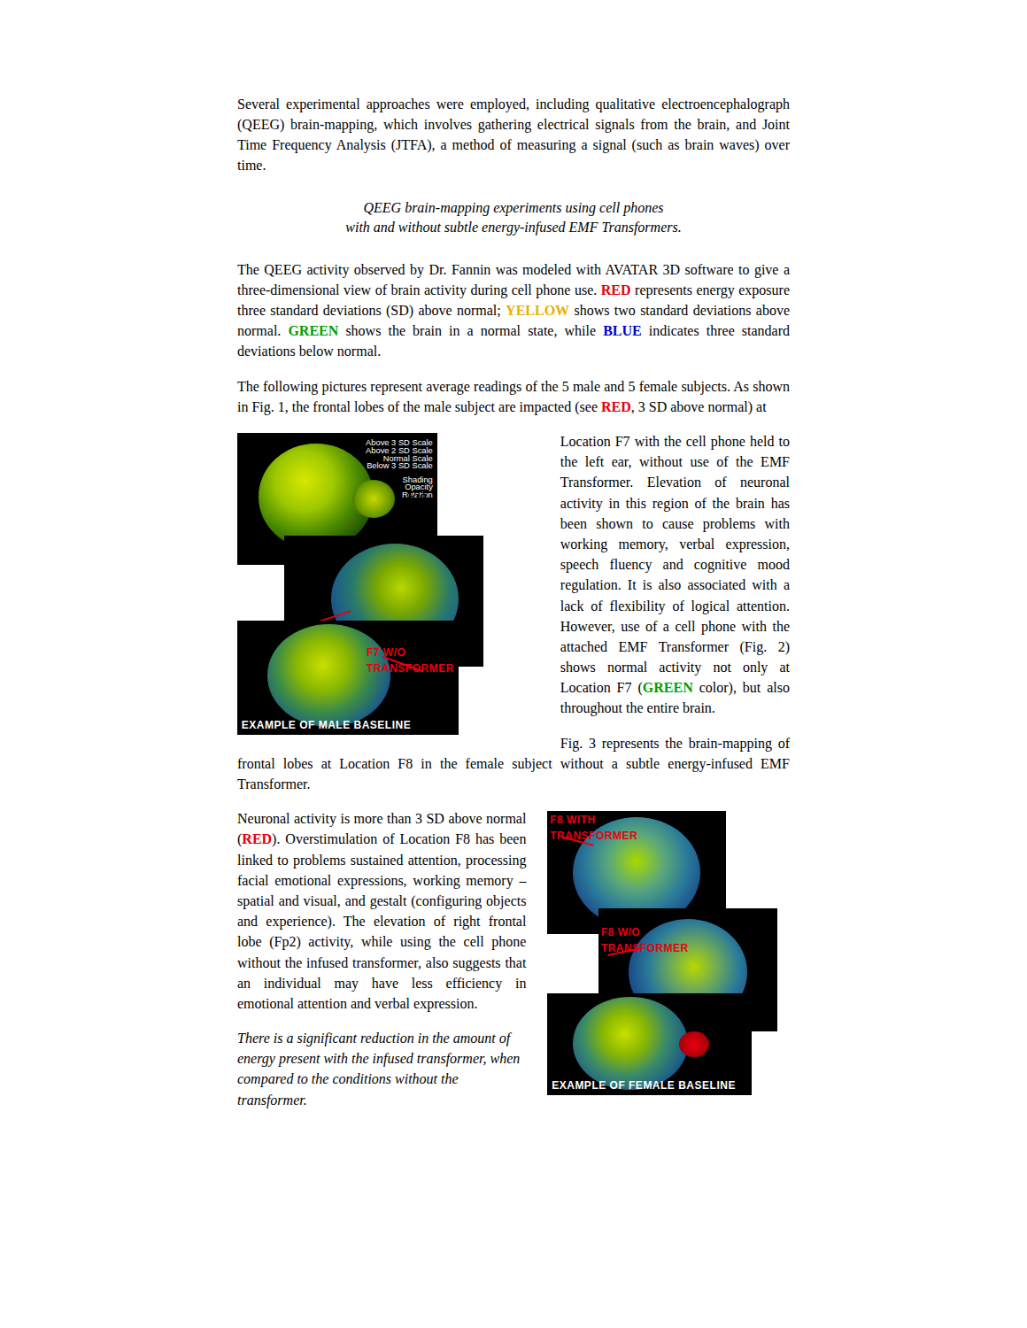Several experimental approaches were employed, including qualitative electroencephalograph (QEEG) brain-mapping, which involves gathering electrical signals from the brain, and Joint Time Frequency Analysis (JTFA), a method of measuring a signal (such as brain waves) over time.
QEEG brain-mapping experiments using cell phones
with and without subtle energy-infused EMF Transformers.
The QEEG activity observed by Dr. Fannin was modeled with AVATAR 3D software to give a three-dimensional view of brain activity during cell phone use. RED represents energy exposure three standard deviations (SD) above normal; YELLOW shows two standard deviations above normal. GREEN shows the brain in a normal state, while BLUE indicates three standard deviations below normal.
The following pictures represent average readings of the 5 male and 5 female subjects. As shown in Fig. 1, the frontal lobes of the male subject are impacted (see RED, 3 SD above normal) at
Above 3 SD Scale
Above 2 SD Scale
Normal Scale
Below 3 SD Scale
Shading
Opacity
Rotation
Averaging CLOSE
Fig.1
F7 WITH
TRANSFORME
F7 W/O
TRANSFORMER
EXAMPLE OF MALE BASELINE
Fig.2
Location F7 with the cell phone held to the left ear, without use of the EMF Transformer. Elevation of neuronal activity in this region of the brain has been shown to cause problems with working memory, verbal expression, speech fluency and cognitive mood regulation. It is also associated with a lack of flexibility of logical attention. However, use of a cell phone with the attached EMF Transformer (Fig. 2) shows normal activity not only at Location F7 (GREEN color), but also throughout the entire brain.
Fig. 3 represents the brain-mapping of frontal lobes at Location F8 in the female subject without a subtle energy-infused EMF Transformer.
F8 WITH
TRANSFORMER
Fig.3
F8 W/O
TRANSFORMER
EXAMPLE OF FEMALE BASELINE
Fig.4
Neuronal activity is more than 3 SD above normal (RED). Overstimulation of Location F8 has been linked to problems sustained attention, processing facial emotional expressions, working memory – spatial and visual, and gestalt (configuring objects and experience). The elevation of right frontal lobe (Fp2) activity, while using the cell phone without the infused transformer, also suggests that an individual may have less efficiency in emotional attention and verbal expression.
There is a significant reduction in the amount of energy present with the infused transformer, when compared to the conditions without the transformer.